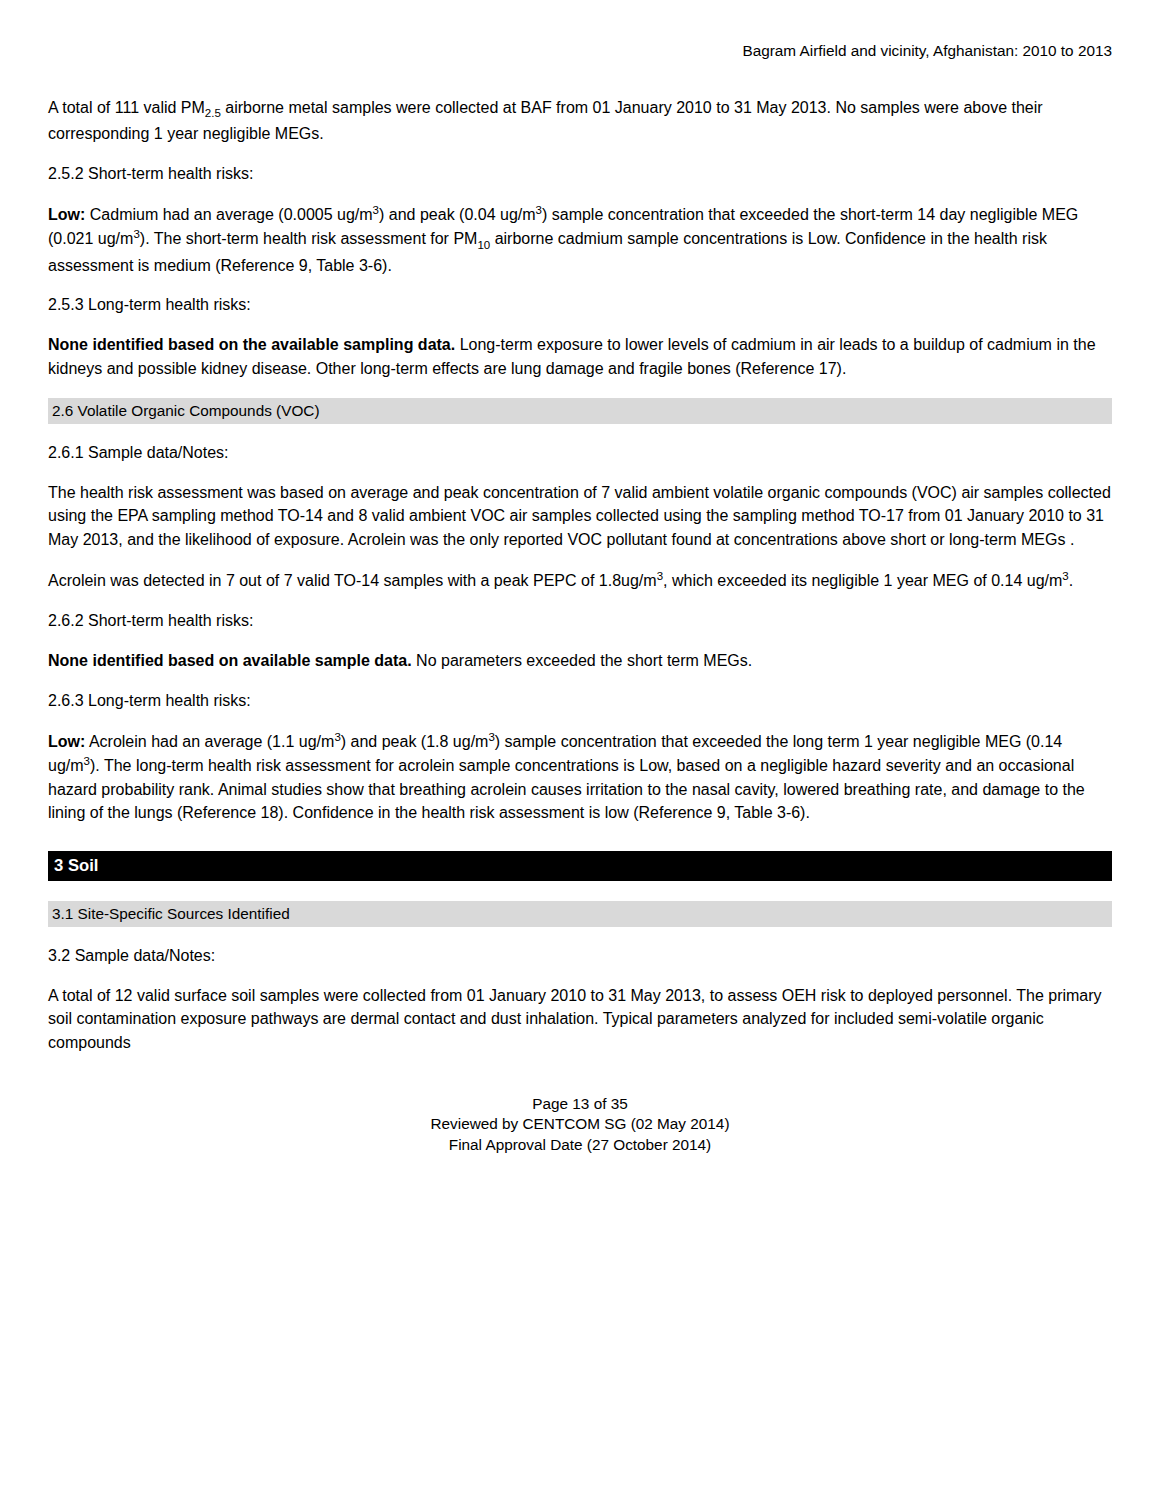Bagram Airfield and vicinity, Afghanistan: 2010 to 2013
A total of 111 valid PM2.5 airborne metal samples were collected at BAF from 01 January 2010 to 31 May 2013. No samples were above their corresponding 1 year negligible MEGs.
2.5.2 Short-term health risks:
Low: Cadmium had an average (0.0005 ug/m3) and peak (0.04 ug/m3) sample concentration that exceeded the short-term 14 day negligible MEG (0.021 ug/m3). The short-term health risk assessment for PM10 airborne cadmium sample concentrations is Low. Confidence in the health risk assessment is medium (Reference 9, Table 3-6).
2.5.3 Long-term health risks:
None identified based on the available sampling data. Long-term exposure to lower levels of cadmium in air leads to a buildup of cadmium in the kidneys and possible kidney disease. Other long-term effects are lung damage and fragile bones (Reference 17).
2.6 Volatile Organic Compounds (VOC)
2.6.1 Sample data/Notes:
The health risk assessment was based on average and peak concentration of 7 valid ambient volatile organic compounds (VOC) air samples collected using the EPA sampling method TO-14 and 8 valid ambient VOC air samples collected using the sampling method TO-17 from 01 January 2010 to 31 May 2013, and the likelihood of exposure. Acrolein was the only reported VOC pollutant found at concentrations above short or long-term MEGs .
Acrolein was detected in 7 out of 7 valid TO-14 samples with a peak PEPC of 1.8ug/m3, which exceeded its negligible 1 year MEG of 0.14 ug/m3.
2.6.2 Short-term health risks:
None identified based on available sample data. No parameters exceeded the short term MEGs.
2.6.3 Long-term health risks:
Low: Acrolein had an average (1.1 ug/m3) and peak (1.8 ug/m3) sample concentration that exceeded the long term 1 year negligible MEG (0.14 ug/m3). The long-term health risk assessment for acrolein sample concentrations is Low, based on a negligible hazard severity and an occasional hazard probability rank. Animal studies show that breathing acrolein causes irritation to the nasal cavity, lowered breathing rate, and damage to the lining of the lungs (Reference 18). Confidence in the health risk assessment is low (Reference 9, Table 3-6).
3 Soil
3.1 Site-Specific Sources Identified
3.2 Sample data/Notes:
A total of 12 valid surface soil samples were collected from 01 January 2010 to 31 May 2013, to assess OEH risk to deployed personnel. The primary soil contamination exposure pathways are dermal contact and dust inhalation. Typical parameters analyzed for included semi-volatile organic compounds
Page 13 of 35
Reviewed by CENTCOM SG (02 May 2014)
Final Approval Date (27 October 2014)